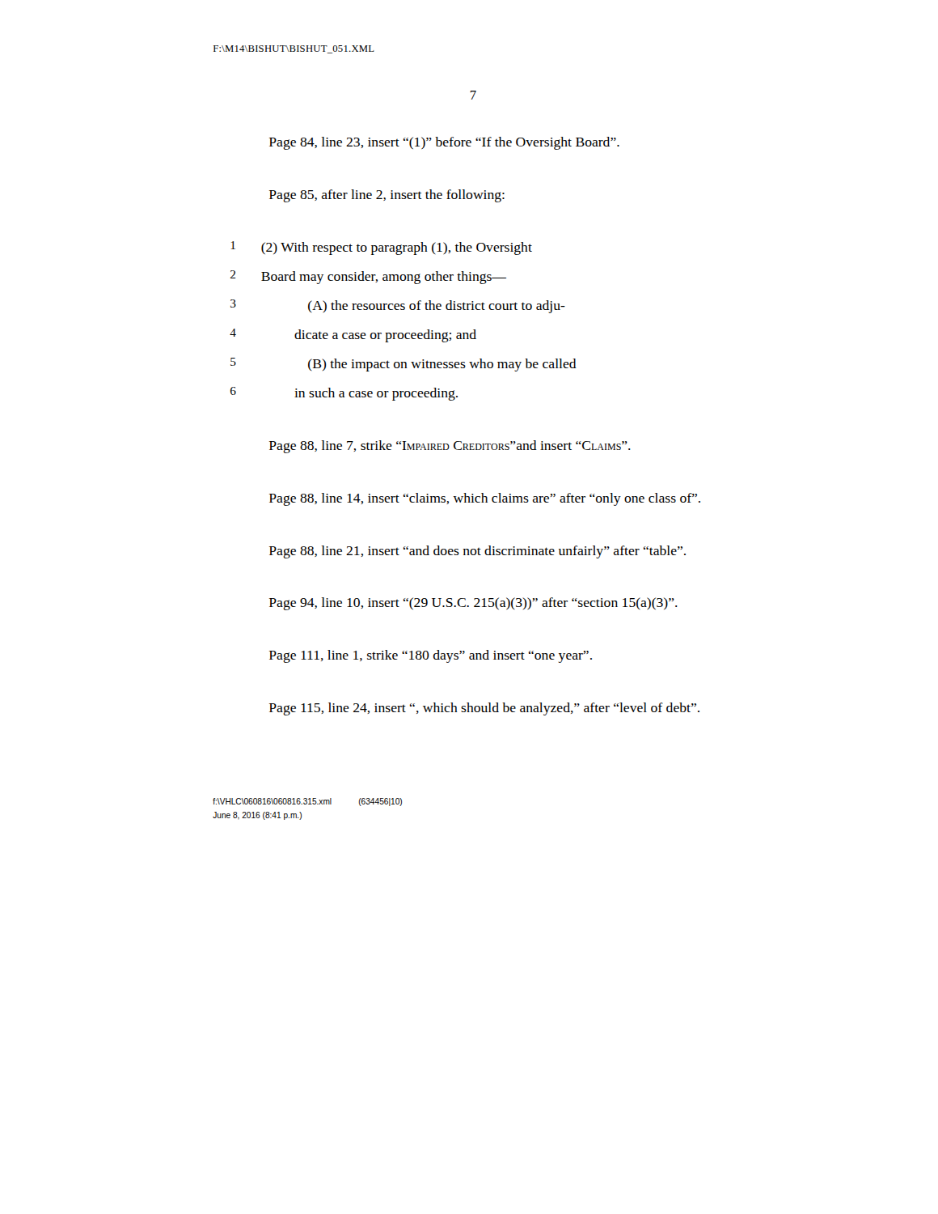F:\M14\BISHUT\BISHUT_051.XML
7
Page 84, line 23, insert “(1)” before “If the Oversight Board”.
Page 85, after line 2, insert the following:
1(2) With respect to paragraph (1), the Oversight
2 Board may consider, among other things—
3(A) the resources of the district court to adju-
4dicate a case or proceeding; and
5(B) the impact on witnesses who may be called
6in such a case or proceeding.
Page 88, line 7, strike “Impaired Creditors”and insert “Claims”.
Page 88, line 14, insert “claims, which claims are” after “only one class of”.
Page 88, line 21, insert “and does not discriminate unfairly” after “table”.
Page 94, line 10, insert “(29 U.S.C. 215(a)(3))” after “section 15(a)(3)”.
Page 111, line 1, strike “180 days” and insert “one year”.
Page 115, line 24, insert “, which should be analyzed,” after “level of debt”.
f:\VHLC\060816\060816.315.xml (634456|10)
June 8, 2016 (8:41 p.m.)